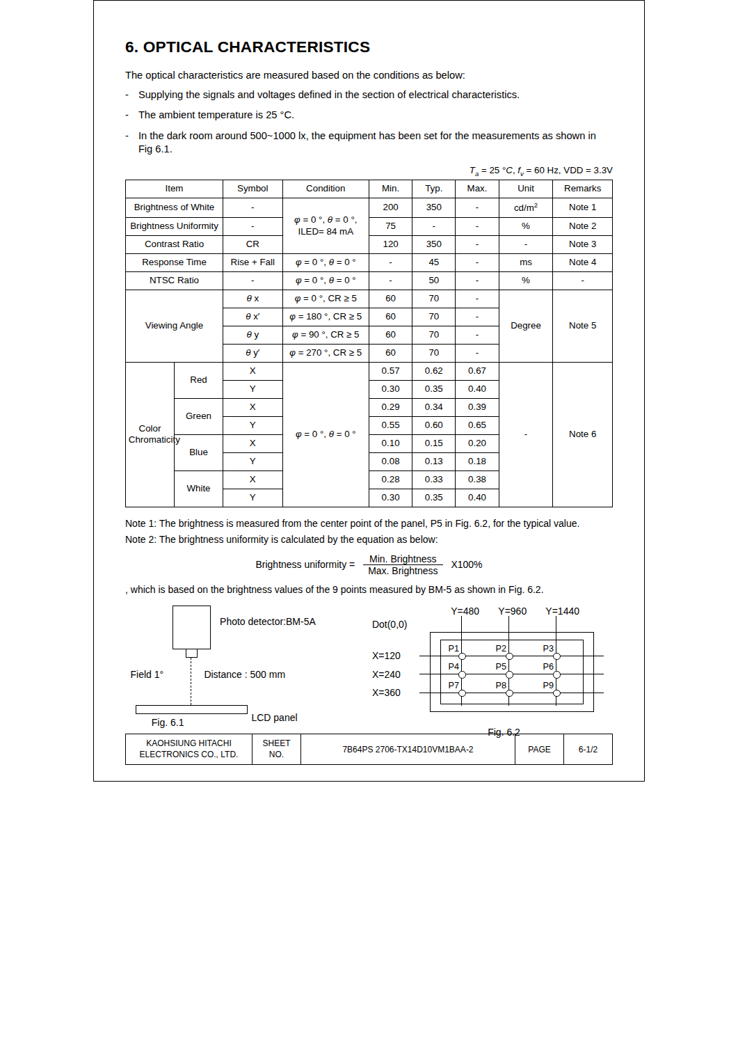6. OPTICAL CHARACTERISTICS
The optical characteristics are measured based on the conditions as below:
Supplying the signals and voltages defined in the section of electrical characteristics.
The ambient temperature is 25 °C.
In the dark room around 500~1000 lx, the equipment has been set for the measurements as shown in Fig 6.1.
Ta = 25 °C, fv = 60 Hz, VDD = 3.3V
| Item | Symbol | Condition | Min. | Typ. | Max. | Unit | Remarks |
| --- | --- | --- | --- | --- | --- | --- | --- |
| Brightness of White | - | φ = 0 °, θ = 0 °, ILED= 84 mA | 200 | 350 | - | cd/m 2 | Note 1 |
| Brightness Uniformity | - | 75 | - | - | % | Note 2 |
| Contrast Ratio | CR | 120 | 350 | - | - | Note 3 |
| Response Time | Rise + Fall | φ = 0 °, θ = 0 ° | - | 45 | - | ms | Note 4 |
| NTSC Ratio | - | φ = 0 °, θ = 0 ° | - | 50 | - | % | - |
| Viewing Angle | θ x | φ = 0 °, CR ≥ 5 | 60 | 70 | - | Degree | Note 5 |
| θ x′ | φ = 180 °, CR ≥ 5 | 60 | 70 | - |
| θ y | φ = 90 °, CR ≥ 5 | 60 | 70 | - |
| θ y′ | φ = 270 °, CR ≥ 5 | 60 | 70 | - |
| Color Chromaticity | Red | X | φ = 0 °, θ = 0 ° | 0.57 | 0.62 | 0.67 | - | Note 6 |
| Y | 0.30 | 0.35 | 0.40 |
| Green | X | 0.29 | 0.34 | 0.39 |
| Y | 0.55 | 0.60 | 0.65 |
| Blue | X | 0.10 | 0.15 | 0.20 |
| Y | 0.08 | 0.13 | 0.18 |
| White | X | 0.28 | 0.33 | 0.38 |
| Y | 0.30 | 0.35 | 0.40 |
Note 1: The brightness is measured from the center point of the panel, P5 in Fig. 6.2, for the typical value.
Note 2: The brightness uniformity is calculated by the equation as below:
Brightness uniformity = Min. Brightness Max. Brightness X100%
, which is based on the brightness values of the 9 points measured by BM-5 as shown in Fig. 6.2.
Photo detector:BM-5A
Field 1°
Distance : 500 mm
LCD panel
Fig. 6.1
Dot(0,0)
Y=480
Y=960
Y=1440
X=120
X=240
X=360
P1
P2
P3
P4
P5
P6
P7
P8
P9
Fig. 6.2
| KAOHSIUNG HITACHI ELECTRONICS CO., LTD. | SHEET NO. | 7B64PS 2706-TX14D10VM1BAA-2 | PAGE | 6-1/2 |